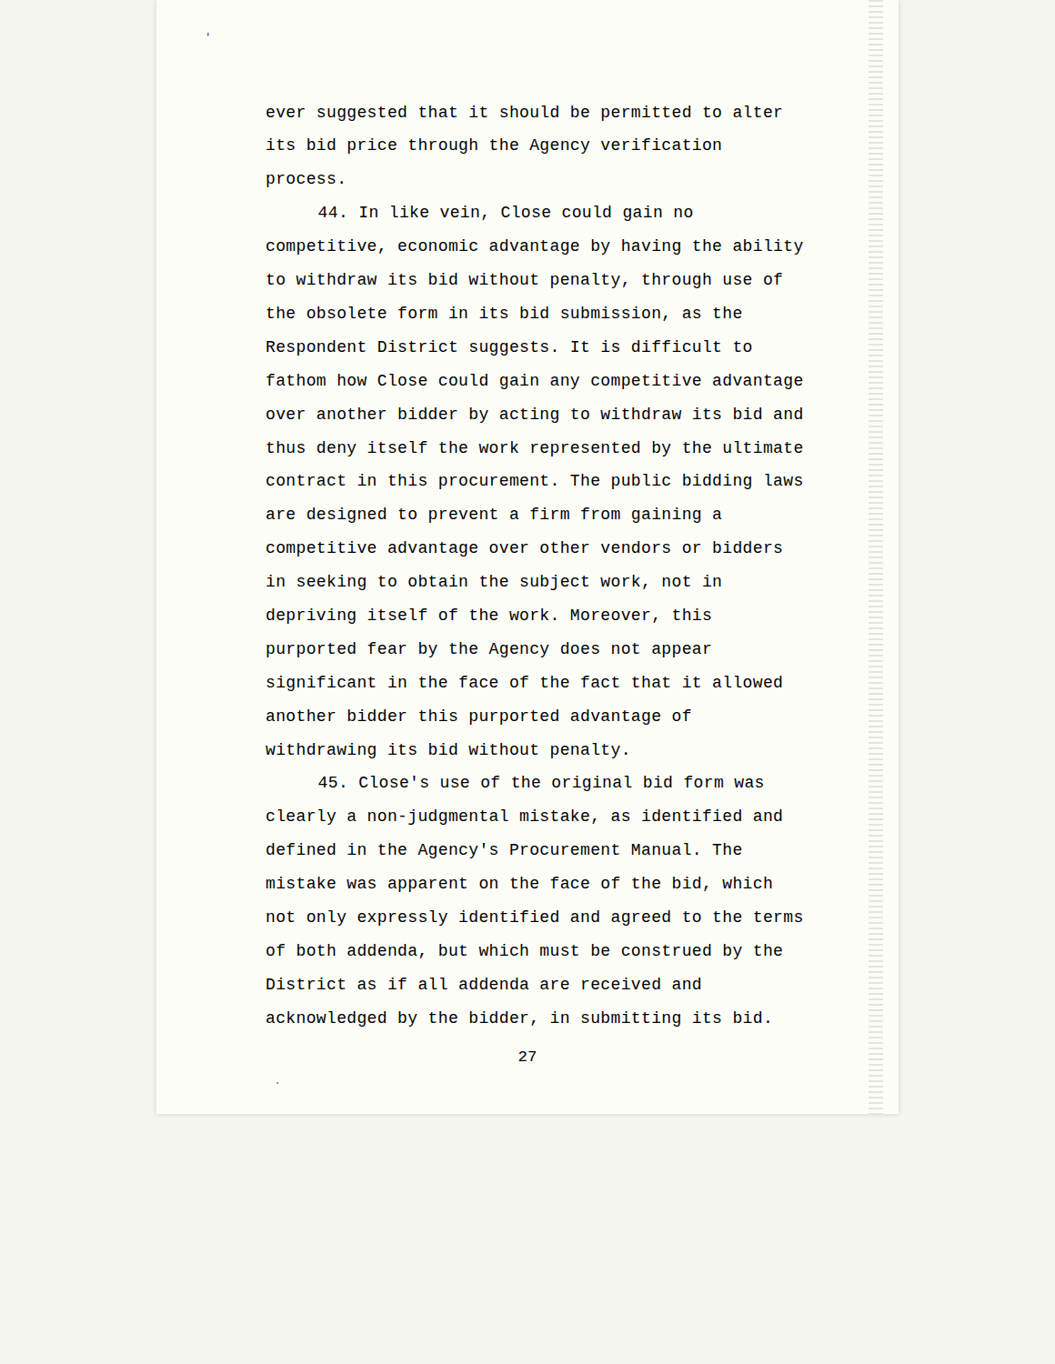'
ever suggested that it should be permitted to alter its bid price through the Agency verification process.
44. In like vein, Close could gain no competitive, economic advantage by having the ability to withdraw its bid without penalty, through use of the obsolete form in its bid submission, as the Respondent District suggests. It is difficult to fathom how Close could gain any competitive advantage over another bidder by acting to withdraw its bid and thus deny itself the work represented by the ultimate contract in this procurement. The public bidding laws are designed to prevent a firm from gaining a competitive advantage over other vendors or bidders in seeking to obtain the subject work, not in depriving itself of the work. Moreover, this purported fear by the Agency does not appear significant in the face of the fact that it allowed another bidder this purported advantage of withdrawing its bid without penalty.
45. Close's use of the original bid form was clearly a non-judgmental mistake, as identified and defined in the Agency's Procurement Manual. The mistake was apparent on the face of the bid, which not only expressly identified and agreed to the terms of both addenda, but which must be construed by the District as if all addenda are received and acknowledged by the bidder, in submitting its bid.
27
.